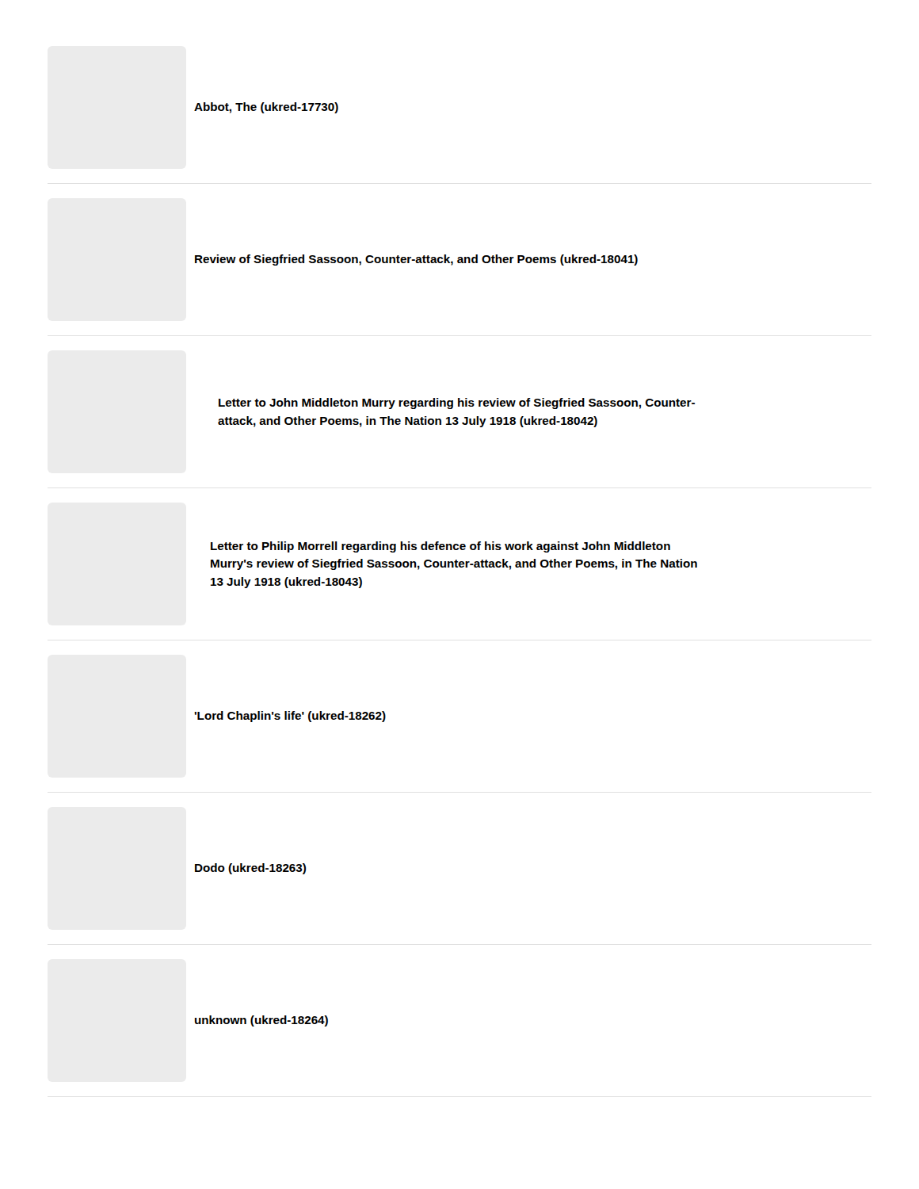Abbot, The (ukred-17730)
Review of Siegfried Sassoon, Counter-attack, and Other Poems (ukred-18041)
Letter to John Middleton Murry regarding his review of Siegfried Sassoon, Counter-attack, and Other Poems, in The Nation 13 July 1918 (ukred-18042)
Letter to Philip Morrell regarding his defence of his work against John Middleton Murry's review of Siegfried Sassoon, Counter-attack, and Other Poems, in The Nation 13 July 1918 (ukred-18043)
'Lord Chaplin's life' (ukred-18262)
Dodo (ukred-18263)
unknown (ukred-18264)